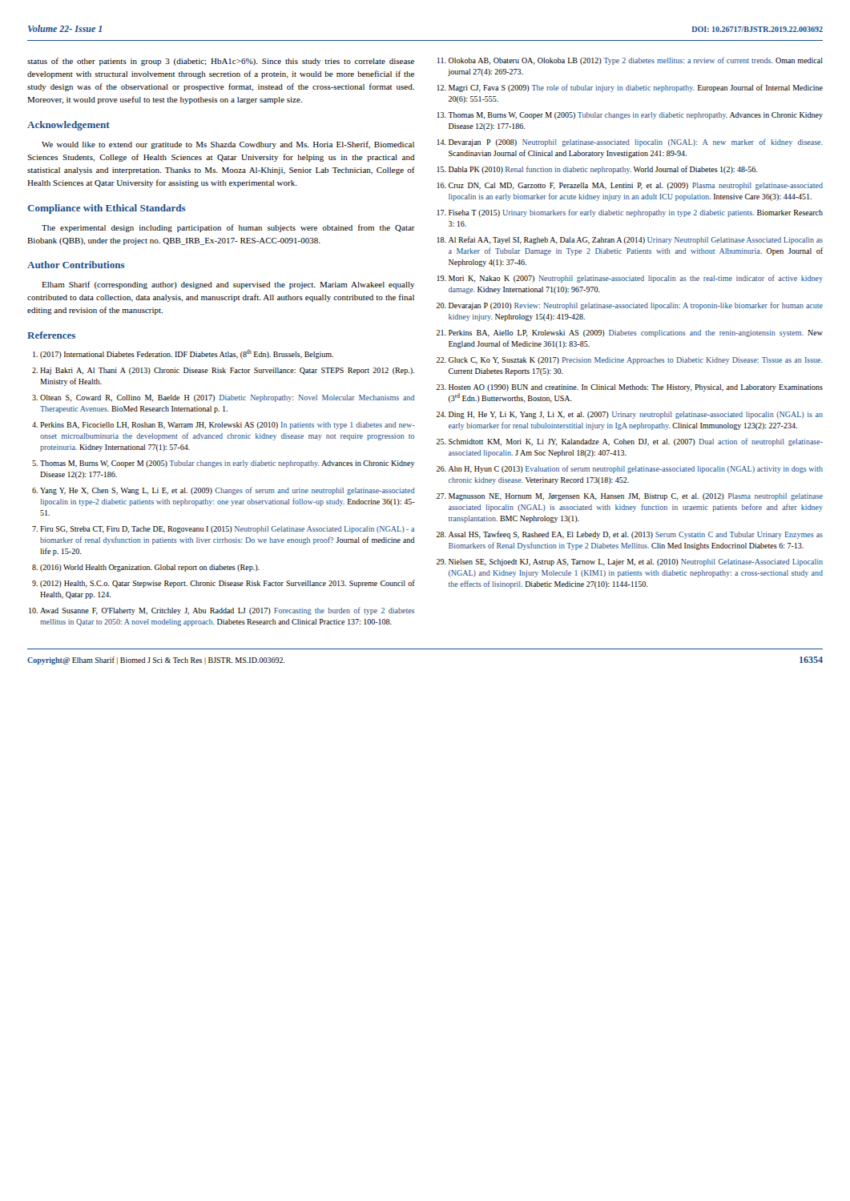Volume 22- Issue 1
DOI: 10.26717/BJSTR.2019.22.003692
status of the other patients in group 3 (diabetic; HbA1c>6%). Since this study tries to correlate disease development with structural involvement through secretion of a protein, it would be more beneficial if the study design was of the observational or prospective format, instead of the cross-sectional format used. Moreover, it would prove useful to test the hypothesis on a larger sample size.
Acknowledgement
We would like to extend our gratitude to Ms Shazda Cowdhury and Ms. Horia El-Sherif, Biomedical Sciences Students, College of Health Sciences at Qatar University for helping us in the practical and statistical analysis and interpretation. Thanks to Ms. Mooza Al-Khinji, Senior Lab Technician, College of Health Sciences at Qatar University for assisting us with experimental work.
Compliance with Ethical Standards
The experimental design including participation of human subjects were obtained from the Qatar Biobank (QBB), under the project no. QBB_IRB_Ex-2017- RES-ACC-0091-0038.
Author Contributions
Elham Sharif (corresponding author) designed and supervised the project. Mariam Alwakeel equally contributed to data collection, data analysis, and manuscript draft. All authors equally contributed to the final editing and revision of the manuscript.
References
(2017) International Diabetes Federation. IDF Diabetes Atlas, (8th Edn). Brussels, Belgium.
Haj Bakri A, Al Thani A (2013) Chronic Disease Risk Factor Surveillance: Qatar STEPS Report 2012 (Rep.). Ministry of Health.
Oltean S, Coward R, Collino M, Baelde H (2017) Diabetic Nephropathy: Novel Molecular Mechanisms and Therapeutic Avenues. BioMed Research International p. 1.
Perkins BA, Ficociello LH, Roshan B, Warram JH, Krolewski AS (2010) In patients with type 1 diabetes and new-onset microalbuminuria the development of advanced chronic kidney disease may not require progression to proteinuria. Kidney International 77(1): 57-64.
Thomas M, Burns W, Cooper M (2005) Tubular changes in early diabetic nephropathy. Advances in Chronic Kidney Disease 12(2): 177-186.
Yang Y, He X, Chen S, Wang L, Li E, et al. (2009) Changes of serum and urine neutrophil gelatinase-associated lipocalin in type-2 diabetic patients with nephropathy: one year observational follow-up study. Endocrine 36(1): 45-51.
Firu SG, Streba CT, Firu D, Tache DE, Rogoveanu I (2015) Neutrophil Gelatinase Associated Lipocalin (NGAL) - a biomarker of renal dysfunction in patients with liver cirrhosis: Do we have enough proof? Journal of medicine and life p. 15-20.
(2016) World Health Organization. Global report on diabetes (Rep.).
(2012) Health, S.C.o. Qatar Stepwise Report. Chronic Disease Risk Factor Surveillance 2013. Supreme Council of Health, Qatar pp. 124.
Awad Susanne F, O'Flaherty M, Critchley J, Abu Raddad LJ (2017) Forecasting the burden of type 2 diabetes mellitus in Qatar to 2050: A novel modeling approach. Diabetes Research and Clinical Practice 137: 100-108.
Olokoba AB, Obateru OA, Olokoba LB (2012) Type 2 diabetes mellitus: a review of current trends. Oman medical journal 27(4): 269-273.
Magri CJ, Fava S (2009) The role of tubular injury in diabetic nephropathy. European Journal of Internal Medicine 20(6): 551-555.
Thomas M, Burns W, Cooper M (2005) Tubular changes in early diabetic nephropathy. Advances in Chronic Kidney Disease 12(2): 177-186.
Devarajan P (2008) Neutrophil gelatinase-associated lipocalin (NGAL): A new marker of kidney disease. Scandinavian Journal of Clinical and Laboratory Investigation 241: 89-94.
Dabla PK (2010) Renal function in diabetic nephropathy. World Journal of Diabetes 1(2): 48-56.
Cruz DN, Cal MD, Garzotto F, Perazella MA, Lentini P, et al. (2009) Plasma neutrophil gelatinase-associated lipocalin is an early biomarker for acute kidney injury in an adult ICU population. Intensive Care 36(3): 444-451.
Fiseha T (2015) Urinary biomarkers for early diabetic nephropathy in type 2 diabetic patients. Biomarker Research 3: 16.
Al Refai AA, Tayel SI, Ragheb A, Dala AG, Zahran A (2014) Urinary Neutrophil Gelatinase Associated Lipocalin as a Marker of Tubular Damage in Type 2 Diabetic Patients with and without Albuminuria. Open Journal of Nephrology 4(1): 37-46.
Mori K, Nakao K (2007) Neutrophil gelatinase-associated lipocalin as the real-time indicator of active kidney damage. Kidney International 71(10): 967-970.
Devarajan P (2010) Review: Neutrophil gelatinase-associated lipocalin: A troponin-like biomarker for human acute kidney injury. Nephrology 15(4): 419-428.
Perkins BA, Aiello LP, Krolewski AS (2009) Diabetes complications and the renin-angiotensin system. New England Journal of Medicine 361(1): 83-85.
Gluck C, Ko Y, Susztak K (2017) Precision Medicine Approaches to Diabetic Kidney Disease: Tissue as an Issue. Current Diabetes Reports 17(5): 30.
Hosten AO (1990) BUN and creatinine. In Clinical Methods: The History, Physical, and Laboratory Examinations (3rd Edn.) Butterworths, Boston, USA.
Ding H, He Y, Li K, Yang J, Li X, et al. (2007) Urinary neutrophil gelatinase-associated lipocalin (NGAL) is an early biomarker for renal tubulointerstitial injury in IgA nephropathy. Clinical Immunology 123(2): 227-234.
Schmidtott KM, Mori K, Li JY, Kalandadze A, Cohen DJ, et al. (2007) Dual action of neutrophil gelatinase-associated lipocalin. J Am Soc Nephrol 18(2): 407-413.
Ahn H, Hyun C (2013) Evaluation of serum neutrophil gelatinase-associated lipocalin (NGAL) activity in dogs with chronic kidney disease. Veterinary Record 173(18): 452.
Magnusson NE, Hornum M, Jørgensen KA, Hansen JM, Bistrup C, et al. (2012) Plasma neutrophil gelatinase associated lipocalin (NGAL) is associated with kidney function in uraemic patients before and after kidney transplantation. BMC Nephrology 13(1).
Assal HS, Tawfeeq S, Rasheed EA, El Lebedy D, et al. (2013) Serum Cystatin C and Tubular Urinary Enzymes as Biomarkers of Renal Dysfunction in Type 2 Diabetes Mellitus. Clin Med Insights Endocrinol Diabetes 6: 7-13.
Nielsen SE, Schjoedt KJ, Astrup AS, Tarnow L, Lajer M, et al. (2010) Neutrophil Gelatinase-Associated Lipocalin (NGAL) and Kidney Injury Molecule 1 (KIM1) in patients with diabetic nephropathy: a cross-sectional study and the effects of lisinopril. Diabetic Medicine 27(10): 1144-1150.
Copyright@ Elham Sharif | Biomed J Sci & Tech Res | BJSTR. MS.ID.003692.
16354